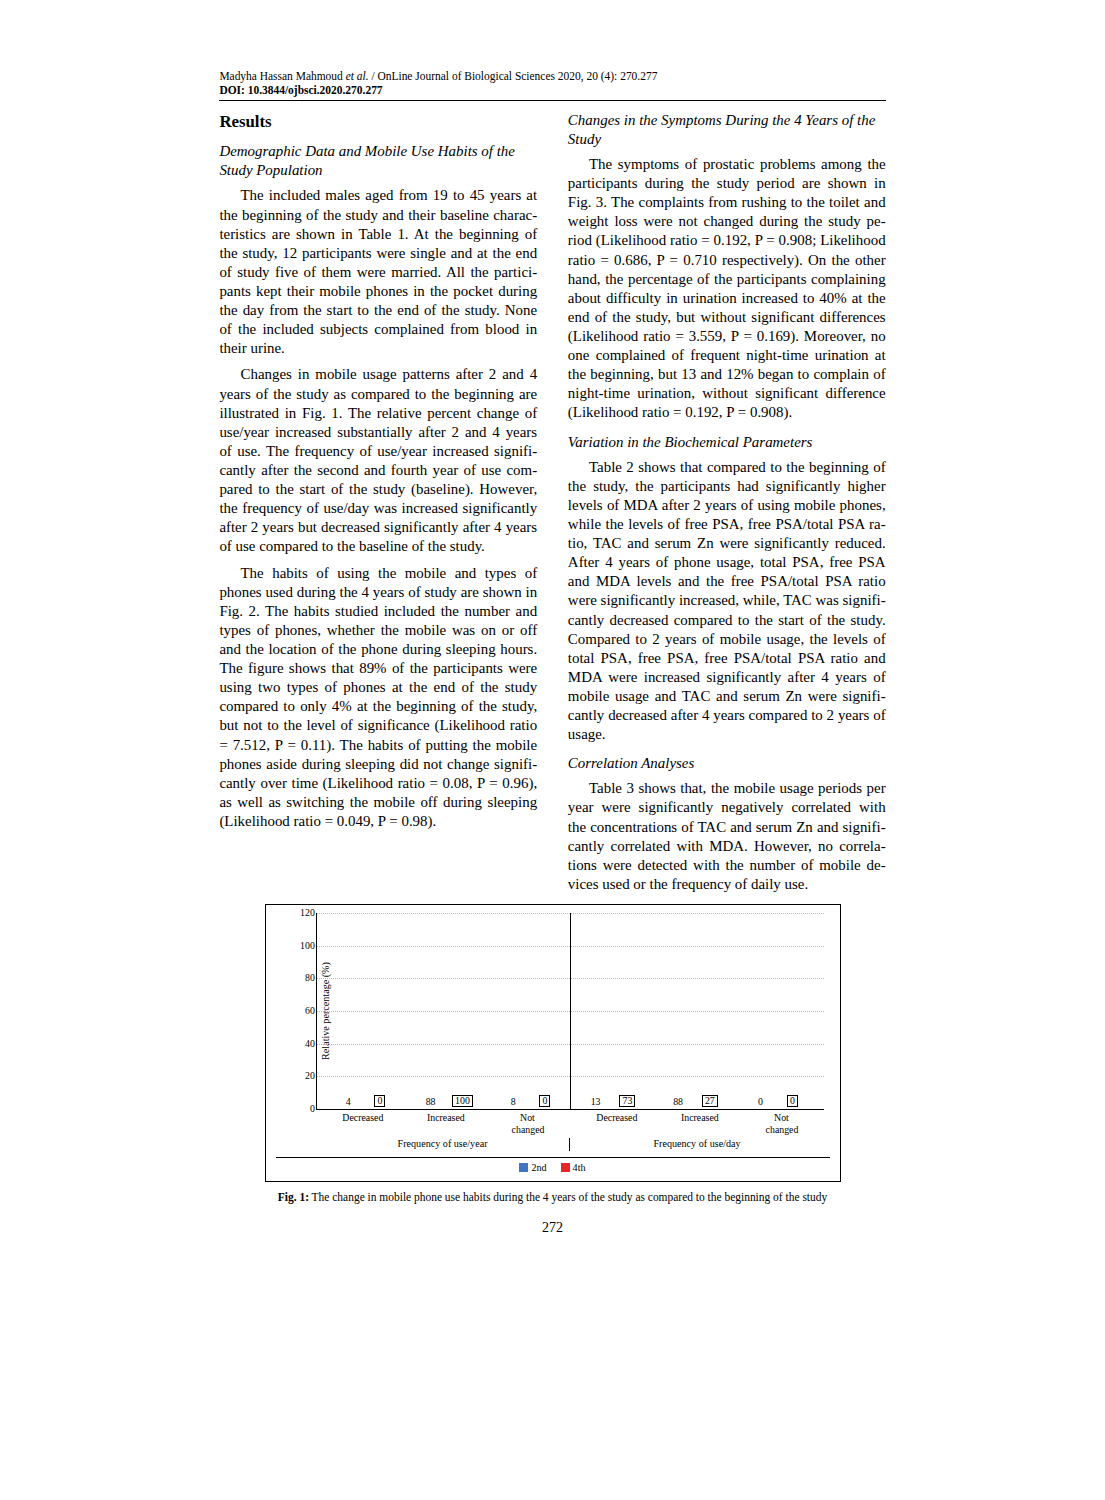Madyha Hassan Mahmoud et al. / OnLine Journal of Biological Sciences 2020, 20 (4): 270.277
DOI: 10.3844/ojbsci.2020.270.277
Results
Demographic Data and Mobile Use Habits of the Study Population
The included males aged from 19 to 45 years at the beginning of the study and their baseline characteristics are shown in Table 1. At the beginning of the study, 12 participants were single and at the end of study five of them were married. All the participants kept their mobile phones in the pocket during the day from the start to the end of the study. None of the included subjects complained from blood in their urine.
Changes in mobile usage patterns after 2 and 4 years of the study as compared to the beginning are illustrated in Fig. 1. The relative percent change of use/year increased substantially after 2 and 4 years of use. The frequency of use/year increased significantly after the second and fourth year of use compared to the start of the study (baseline). However, the frequency of use/day was increased significantly after 2 years but decreased significantly after 4 years of use compared to the baseline of the study.
The habits of using the mobile and types of phones used during the 4 years of study are shown in Fig. 2. The habits studied included the number and types of phones, whether the mobile was on or off and the location of the phone during sleeping hours. The figure shows that 89% of the participants were using two types of phones at the end of the study compared to only 4% at the beginning of the study, but not to the level of significance (Likelihood ratio = 7.512, P = 0.11). The habits of putting the mobile phones aside during sleeping did not change significantly over time (Likelihood ratio = 0.08, P = 0.96), as well as switching the mobile off during sleeping (Likelihood ratio = 0.049, P = 0.98).
Changes in the Symptoms During the 4 Years of the Study
The symptoms of prostatic problems among the participants during the study period are shown in Fig. 3. The complaints from rushing to the toilet and weight loss were not changed during the study period (Likelihood ratio = 0.192, P = 0.908; Likelihood ratio = 0.686, P = 0.710 respectively). On the other hand, the percentage of the participants complaining about difficulty in urination increased to 40% at the end of the study, but without significant differences (Likelihood ratio = 3.559, P = 0.169). Moreover, no one complained of frequent night-time urination at the beginning, but 13 and 12% began to complain of night-time urination, without significant difference (Likelihood ratio = 0.192, P = 0.908).
Variation in the Biochemical Parameters
Table 2 shows that compared to the beginning of the study, the participants had significantly higher levels of MDA after 2 years of using mobile phones, while the levels of free PSA, free PSA/total PSA ratio, TAC and serum Zn were significantly reduced. After 4 years of phone usage, total PSA, free PSA and MDA levels and the free PSA/total PSA ratio were significantly increased, while, TAC was significantly decreased compared to the start of the study. Compared to 2 years of mobile usage, the levels of total PSA, free PSA, free PSA/total PSA ratio and MDA were increased significantly after 4 years of mobile usage and TAC and serum Zn were significantly decreased after 4 years compared to 2 years of usage.
Correlation Analyses
Table 3 shows that, the mobile usage periods per year were significantly negatively correlated with the concentrations of TAC and serum Zn and significantly correlated with MDA. However, no correlations were detected with the number of mobile devices used or the frequency of daily use.
Relative percentage (%)
120
100
80
60
40
20
0
4
0
88
100
8
0
13
73
88
27
0
0
Decreased
Increased
Not changed
Decreased
Increased
Not changed
Frequency of use/year
Frequency of use/day
2nd 4th
Fig. 1: The change in mobile phone use habits during the 4 years of the study as compared to the beginning of the study
272